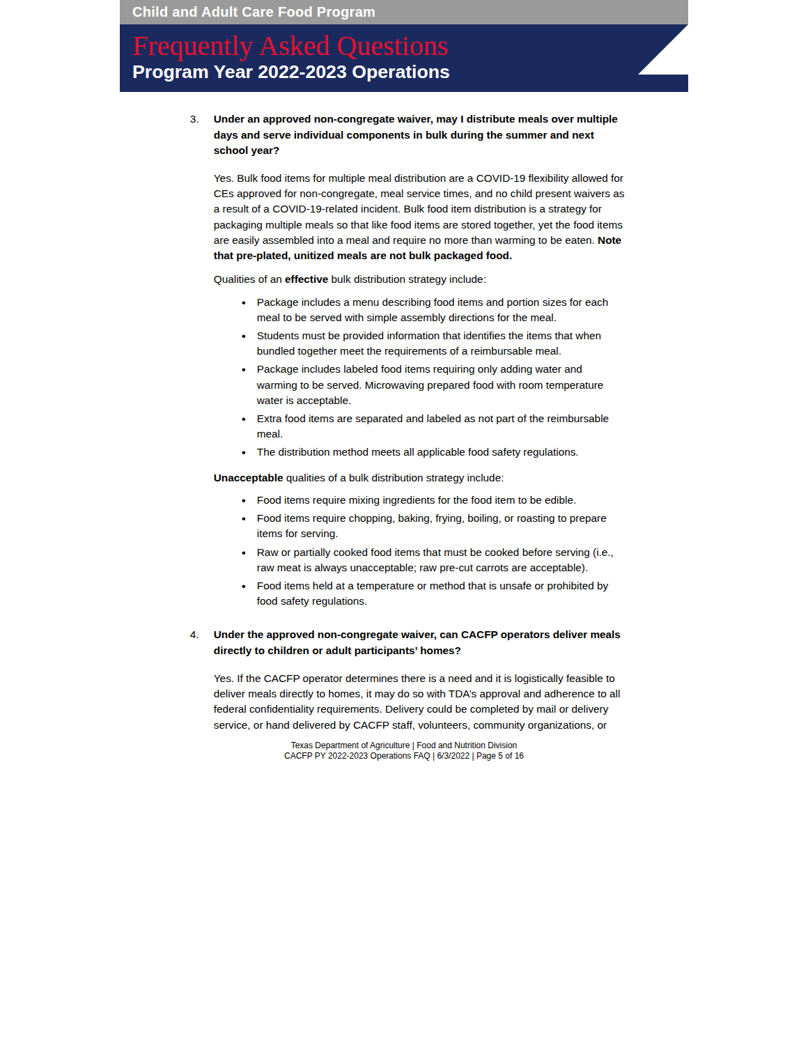Child and Adult Care Food Program
Frequently Asked Questions
Program Year 2022-2023 Operations
3. Under an approved non-congregate waiver, may I distribute meals over multiple days and serve individual components in bulk during the summer and next school year?
Yes. Bulk food items for multiple meal distribution are a COVID-19 flexibility allowed for CEs approved for non-congregate, meal service times, and no child present waivers as a result of a COVID-19-related incident. Bulk food item distribution is a strategy for packaging multiple meals so that like food items are stored together, yet the food items are easily assembled into a meal and require no more than warming to be eaten. Note that pre-plated, unitized meals are not bulk packaged food.
Qualities of an effective bulk distribution strategy include:
Package includes a menu describing food items and portion sizes for each meal to be served with simple assembly directions for the meal.
Students must be provided information that identifies the items that when bundled together meet the requirements of a reimbursable meal.
Package includes labeled food items requiring only adding water and warming to be served. Microwaving prepared food with room temperature water is acceptable.
Extra food items are separated and labeled as not part of the reimbursable meal.
The distribution method meets all applicable food safety regulations.
Unacceptable qualities of a bulk distribution strategy include:
Food items require mixing ingredients for the food item to be edible.
Food items require chopping, baking, frying, boiling, or roasting to prepare items for serving.
Raw or partially cooked food items that must be cooked before serving (i.e., raw meat is always unacceptable; raw pre-cut carrots are acceptable).
Food items held at a temperature or method that is unsafe or prohibited by food safety regulations.
4. Under the approved non-congregate waiver, can CACFP operators deliver meals directly to children or adult participants’ homes?
Yes. If the CACFP operator determines there is a need and it is logistically feasible to deliver meals directly to homes, it may do so with TDA’s approval and adherence to all federal confidentiality requirements. Delivery could be completed by mail or delivery service, or hand delivered by CACFP staff, volunteers, community organizations, or
Texas Department of Agriculture | Food and Nutrition Division
CACFP PY 2022-2023 Operations FAQ | 6/3/2022 | Page 5 of 16